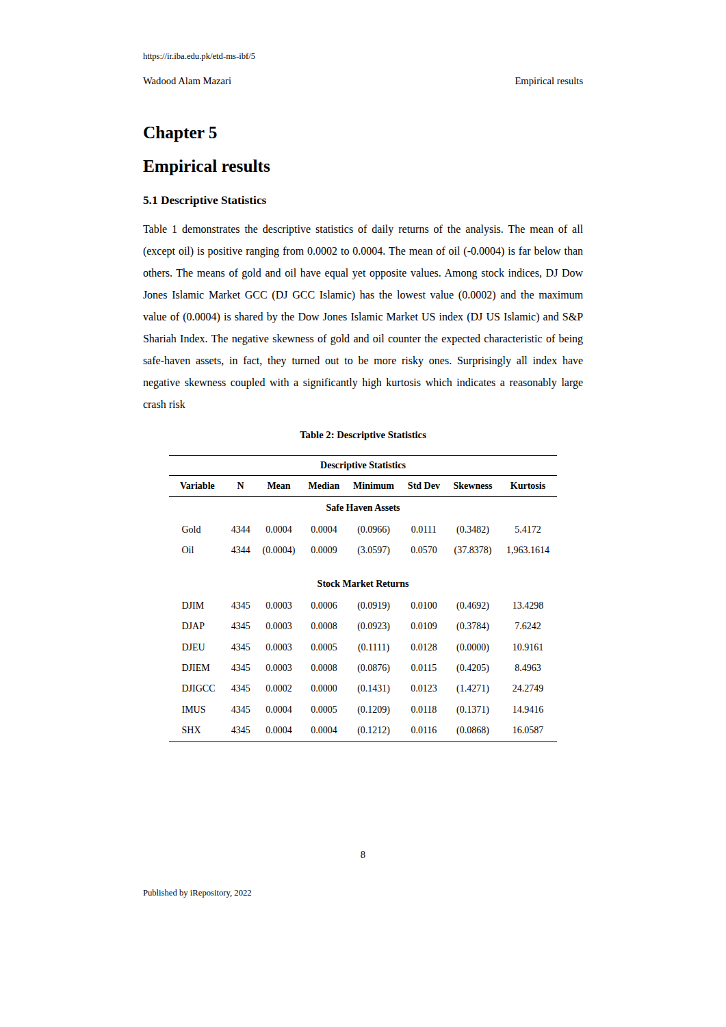https://ir.iba.edu.pk/etd-ms-ibf/5
Wadood Alam Mazari Empirical results
Chapter 5
Empirical results
5.1 Descriptive Statistics
Table 1 demonstrates the descriptive statistics of daily returns of the analysis. The mean of all (except oil) is positive ranging from 0.0002 to 0.0004. The mean of oil (-0.0004) is far below than others. The means of gold and oil have equal yet opposite values. Among stock indices, DJ Dow Jones Islamic Market GCC (DJ GCC Islamic) has the lowest value (0.0002) and the maximum value of (0.0004) is shared by the Dow Jones Islamic Market US index (DJ US Islamic) and S&P Shariah Index. The negative skewness of gold and oil counter the expected characteristic of being safe-haven assets, in fact, they turned out to be more risky ones. Surprisingly all index have negative skewness coupled with a significantly high kurtosis which indicates a reasonably large crash risk
Table 2: Descriptive Statistics
| Descriptive Statistics |
| --- |
| Variable | N | Mean | Median | Minimum | Std Dev | Skewness | Kurtosis |
| Safe Haven Assets |
| Gold | 4344 | 0.0004 | 0.0004 | (0.0966) | 0.0111 | (0.3482) | 5.4172 |
| Oil | 4344 | (0.0004) | 0.0009 | (3.0597) | 0.0570 | (37.8378) | 1,963.1614 |
| Stock Market Returns |
| DJIM | 4345 | 0.0003 | 0.0006 | (0.0919) | 0.0100 | (0.4692) | 13.4298 |
| DJAP | 4345 | 0.0003 | 0.0008 | (0.0923) | 0.0109 | (0.3784) | 7.6242 |
| DJEU | 4345 | 0.0003 | 0.0005 | (0.1111) | 0.0128 | (0.0000) | 10.9161 |
| DJIEM | 4345 | 0.0003 | 0.0008 | (0.0876) | 0.0115 | (0.4205) | 8.4963 |
| DJIGCC | 4345 | 0.0002 | 0.0000 | (0.1431) | 0.0123 | (1.4271) | 24.2749 |
| IMUS | 4345 | 0.0004 | 0.0005 | (0.1209) | 0.0118 | (0.1371) | 14.9416 |
| SHX | 4345 | 0.0004 | 0.0004 | (0.1212) | 0.0116 | (0.0868) | 16.0587 |
8
Published by iRepository, 2022